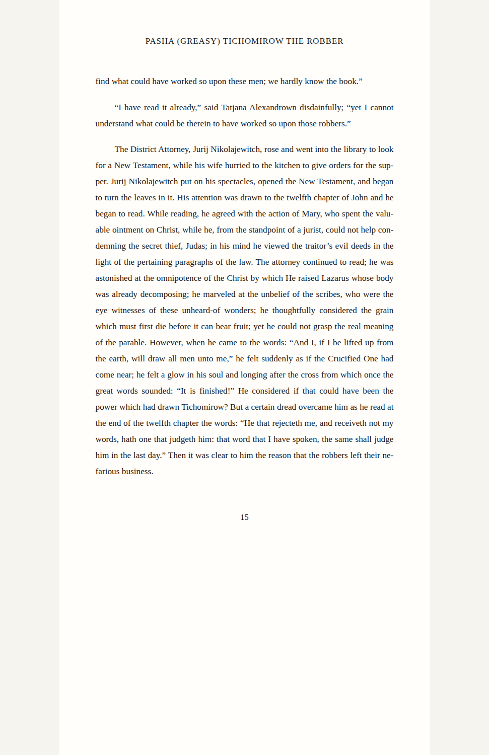Pasha (Greasy) Tichomirow the Robber
find what could have worked so upon these men; we hardly know the book.”
“I have read it already,” said Tatjana Alexandrown disdainfully; “yet I cannot understand what could be therein to have worked so upon those robbers.”
The District Attorney, Jurij Nikolajewitch, rose and went into the library to look for a New Testament, while his wife hurried to the kitchen to give orders for the supper. Jurij Nikolajewitch put on his spectacles, opened the New Testament, and began to turn the leaves in it. His attention was drawn to the twelfth chapter of John and he began to read. While reading, he agreed with the action of Mary, who spent the valuable ointment on Christ, while he, from the standpoint of a jurist, could not help condemning the secret thief, Judas; in his mind he viewed the traitor’s evil deeds in the light of the pertaining paragraphs of the law. The attorney continued to read; he was astonished at the omnipotence of the Christ by which He raised Lazarus whose body was already decomposing; he marveled at the unbelief of the scribes, who were the eye witnesses of these unheard-of wonders; he thoughtfully considered the grain which must first die before it can bear fruit; yet he could not grasp the real meaning of the parable. However, when he came to the words: “And I, if I be lifted up from the earth, will draw all men unto me,” he felt suddenly as if the Crucified One had come near; he felt a glow in his soul and longing after the cross from which once the great words sounded: “It is finished!” He considered if that could have been the power which had drawn Tichomirow? But a certain dread overcame him as he read at the end of the twelfth chapter the words: “He that rejecteth me, and receiveth not my words, hath one that judgeth him: that word that I have spoken, the same shall judge him in the last day.” Then it was clear to him the reason that the robbers left their nefarious business.
15